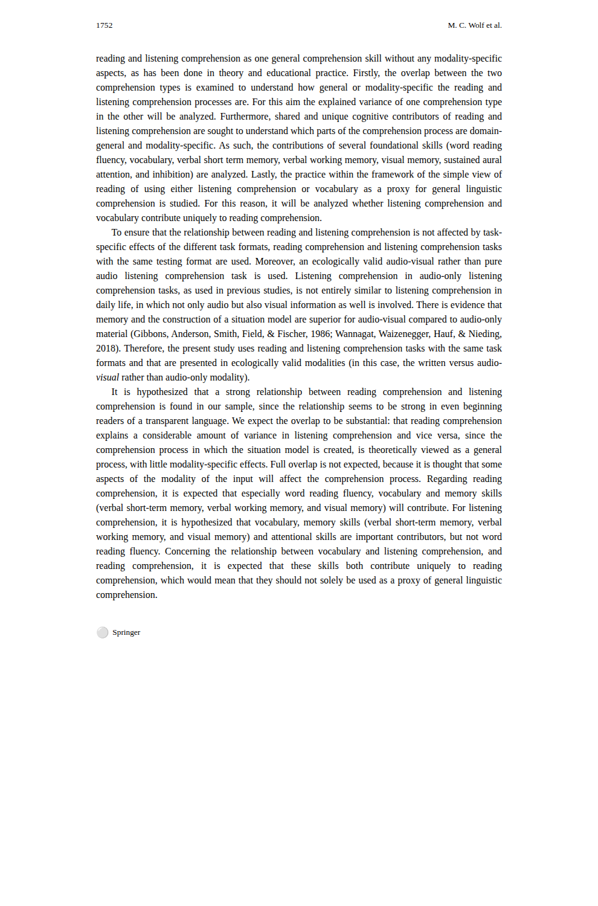1752 M. C. Wolf et al.
reading and listening comprehension as one general comprehension skill without any modality-specific aspects, as has been done in theory and educational practice. Firstly, the overlap between the two comprehension types is examined to understand how general or modality-specific the reading and listening comprehension processes are. For this aim the explained variance of one comprehension type in the other will be analyzed. Furthermore, shared and unique cognitive contributors of reading and listening comprehension are sought to understand which parts of the comprehension process are domain-general and modality-specific. As such, the contributions of several foundational skills (word reading fluency, vocabulary, verbal short term memory, verbal working memory, visual memory, sustained aural attention, and inhibition) are analyzed. Lastly, the practice within the framework of the simple view of reading of using either listening comprehension or vocabulary as a proxy for general linguistic comprehension is studied. For this reason, it will be analyzed whether listening comprehension and vocabulary contribute uniquely to reading comprehension.
To ensure that the relationship between reading and listening comprehension is not affected by task-specific effects of the different task formats, reading comprehension and listening comprehension tasks with the same testing format are used. Moreover, an ecologically valid audio-visual rather than pure audio listening comprehension task is used. Listening comprehension in audio-only listening comprehension tasks, as used in previous studies, is not entirely similar to listening comprehension in daily life, in which not only audio but also visual information as well is involved. There is evidence that memory and the construction of a situation model are superior for audio-visual compared to audio-only material (Gibbons, Anderson, Smith, Field, & Fischer, 1986; Wannagat, Waizenegger, Hauf, & Nieding, 2018). Therefore, the present study uses reading and listening comprehension tasks with the same task formats and that are presented in ecologically valid modalities (in this case, the written versus audio-visual rather than audio-only modality).
It is hypothesized that a strong relationship between reading comprehension and listening comprehension is found in our sample, since the relationship seems to be strong in even beginning readers of a transparent language. We expect the overlap to be substantial: that reading comprehension explains a considerable amount of variance in listening comprehension and vice versa, since the comprehension process in which the situation model is created, is theoretically viewed as a general process, with little modality-specific effects. Full overlap is not expected, because it is thought that some aspects of the modality of the input will affect the comprehension process. Regarding reading comprehension, it is expected that especially word reading fluency, vocabulary and memory skills (verbal short-term memory, verbal working memory, and visual memory) will contribute. For listening comprehension, it is hypothesized that vocabulary, memory skills (verbal short-term memory, verbal working memory, and visual memory) and attentional skills are important contributors, but not word reading fluency. Concerning the relationship between vocabulary and listening comprehension, and reading comprehension, it is expected that these skills both contribute uniquely to reading comprehension, which would mean that they should not solely be used as a proxy of general linguistic comprehension.
⚪Springer